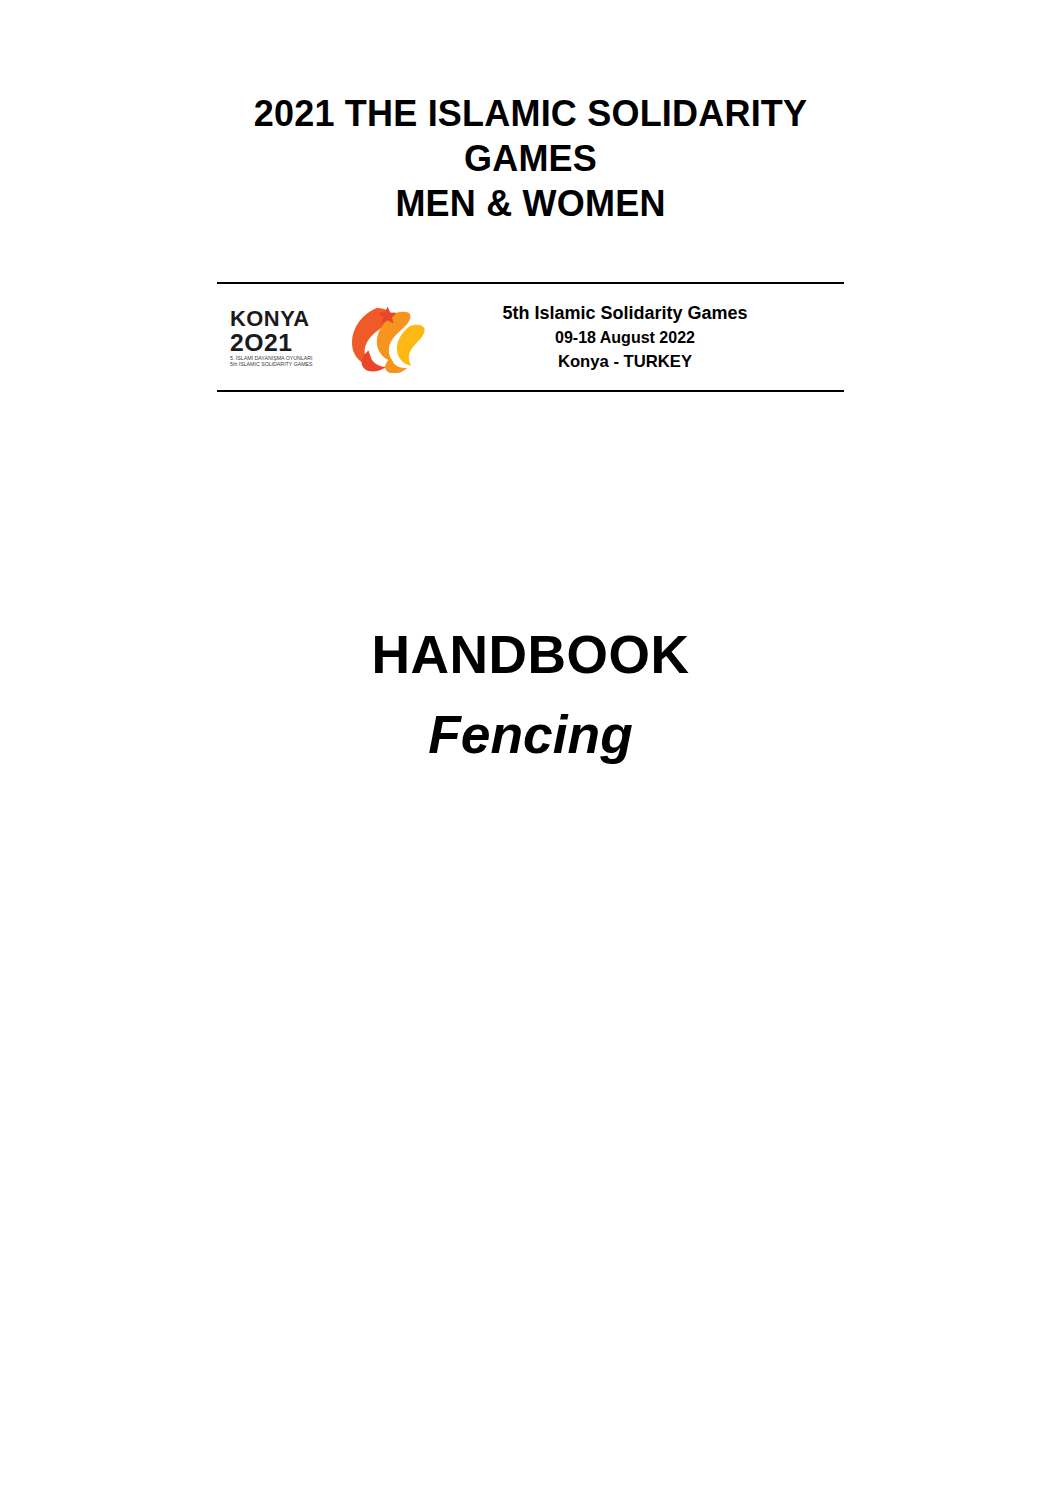2021 THE ISLAMIC SOLIDARITY GAMES
MEN & WOMEN
Konya 2021 — 5th Islamic Solidarity Games emblem KONYA 2O21 5. İSLAMİ DAYANIŞMA OYUNLARI 5th ISLAMIC SOLIDARITY GAMES
5th Islamic Solidarity Games
09-18 August 2022
Konya - TURKEY
HANDBOOK
Fencing